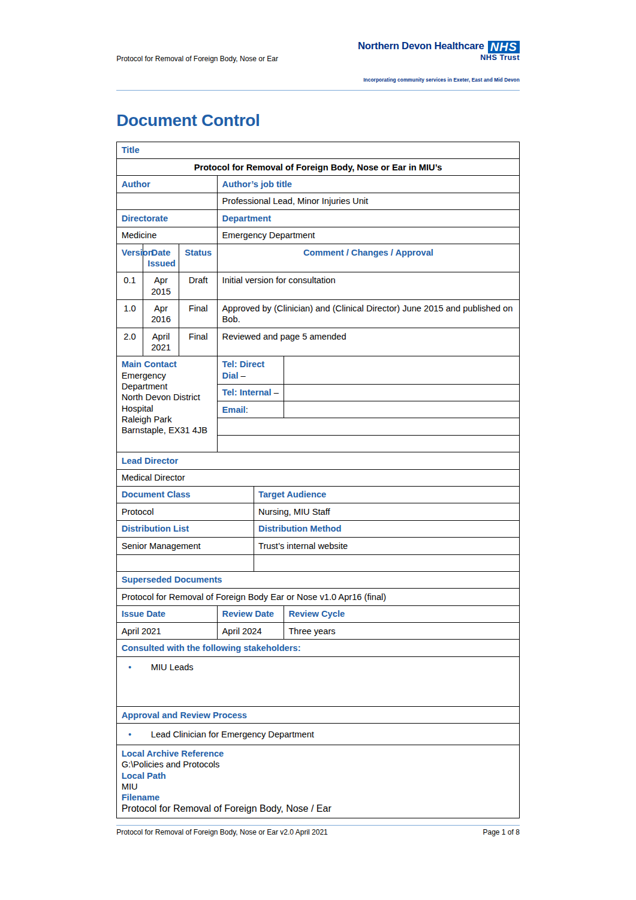Protocol for Removal of Foreign Body, Nose or Ear
Northern Devon Healthcare NHS
NHS Trust
Incorporating community services in Exeter, East and Mid Devon
Document Control
| Title |
| Protocol for Removal of Foreign Body, Nose or Ear in MIU’s |
| Author | Author’s job title |
| | Professional Lead, Minor Injuries Unit |
| Directorate | Department |
| Medicine | Emergency Department |
| Version | Date Issued | Status | Comment / Changes / Approval |
| 0.1 | Apr 2015 | Draft | Initial version for consultation |
| 1.0 | Apr 2016 | Final | Approved by (Clinician) and (Clinical Director) June 2015 and published on Bob. |
| 2.0 | April 2021 | Final | Reviewed and page 5 amended |
| Main Contact Emergency Department North Devon District Hospital Raleigh Park Barnstaple, EX31 4JB | Tel: Direct Dial – | |
| Tel: Internal – | |
| Email : | |
| Lead Director |
| Medical Director |
| Document Class | Target Audience |
| Protocol | Nursing, MIU Staff |
| Distribution List | Distribution Method |
| Senior Management | Trust’s internal website |
| Superseded Documents |
| Protocol for Removal of Foreign Body Ear or Nose v1.0 Apr16 (final) |
| Issue Date | Review Date | Review Cycle |
| April 2021 | April 2024 | Three years |
| Consulted with the following stakeholders: |
| MIU Leads |
| Approval and Review Process |
| Lead Clinician for Emergency Department |
| Local Archive Reference G:\Policies and Protocols Local Path MIU Filename Protocol for Removal of Foreign Body, Nose / Ear |
Protocol for Removal of Foreign Body, Nose or Ear v2.0 April 2021 Page 1 of 8